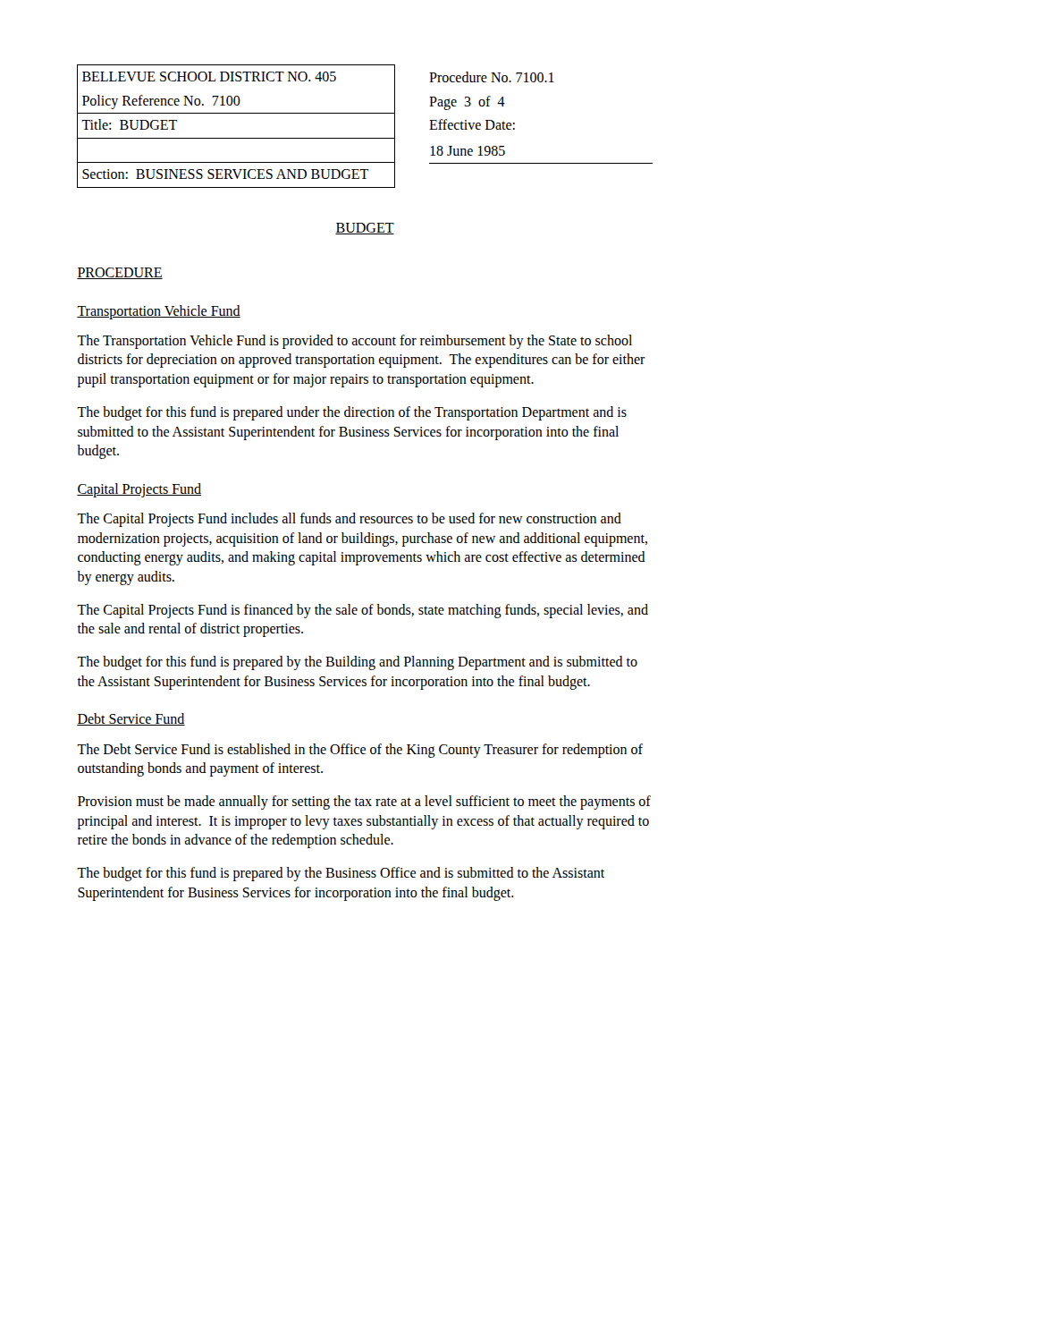BELLEVUE SCHOOL DISTRICT NO. 405
Policy Reference No. 7100
Title: BUDGET
Section: BUSINESS SERVICES AND BUDGET
Procedure No. 7100.1
Page 3 of 4
Effective Date:
18 June 1985
BUDGET
PROCEDURE
Transportation Vehicle Fund
The Transportation Vehicle Fund is provided to account for reimbursement by the State to school districts for depreciation on approved transportation equipment. The expenditures can be for either pupil transportation equipment or for major repairs to transportation equipment.
The budget for this fund is prepared under the direction of the Transportation Department and is submitted to the Assistant Superintendent for Business Services for incorporation into the final budget.
Capital Projects Fund
The Capital Projects Fund includes all funds and resources to be used for new construction and modernization projects, acquisition of land or buildings, purchase of new and additional equipment, conducting energy audits, and making capital improvements which are cost effective as determined by energy audits.
The Capital Projects Fund is financed by the sale of bonds, state matching funds, special levies, and the sale and rental of district properties.
The budget for this fund is prepared by the Building and Planning Department and is submitted to the Assistant Superintendent for Business Services for incorporation into the final budget.
Debt Service Fund
The Debt Service Fund is established in the Office of the King County Treasurer for redemption of outstanding bonds and payment of interest.
Provision must be made annually for setting the tax rate at a level sufficient to meet the payments of principal and interest. It is improper to levy taxes substantially in excess of that actually required to retire the bonds in advance of the redemption schedule.
The budget for this fund is prepared by the Business Office and is submitted to the Assistant Superintendent for Business Services for incorporation into the final budget.